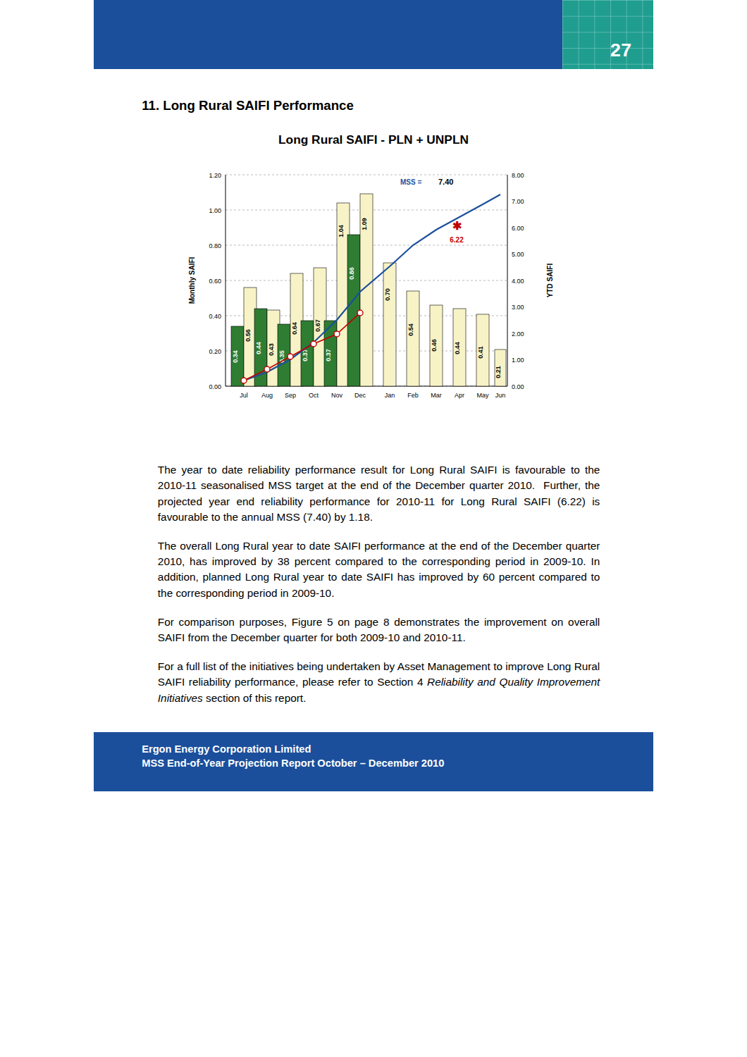27
11. Long Rural SAIFI Performance
Long Rural SAIFI - PLN + UNPLN
0.00 0.20 0.40 0.60 0.80 1.00 1.20 0.00 1.00 2.00 3.00 4.00 5.00 6.00 7.00 8.00 Monthly SAIFI YTD SAIFI 0.34 0.56 0.44 0.43 0.35 0.64 0.37 0.67 0.37 1.04 0.86 1.09 0.70 0.54 0.46 0.44 0.41 0.21 Jul Aug Sep Oct Nov Dec Jan Feb Mar Apr May Jun MSS = 7.40 ✱ 6.22
The year to date reliability performance result for Long Rural SAIFI is favourable to the 2010-11 seasonalised MSS target at the end of the December quarter 2010. Further, the projected year end reliability performance for 2010-11 for Long Rural SAIFI (6.22) is favourable to the annual MSS (7.40) by 1.18.
The overall Long Rural year to date SAIFI performance at the end of the December quarter 2010, has improved by 38 percent compared to the corresponding period in 2009-10. In addition, planned Long Rural year to date SAIFI has improved by 60 percent compared to the corresponding period in 2009-10.
For comparison purposes, Figure 5 on page 8 demonstrates the improvement on overall SAIFI from the December quarter for both 2009-10 and 2010-11.
For a full list of the initiatives being undertaken by Asset Management to improve Long Rural SAIFI reliability performance, please refer to Section 4 Reliability and Quality Improvement Initiatives section of this report.
Ergon Energy Corporation Limited
MSS End-of-Year Projection Report October – December 2010